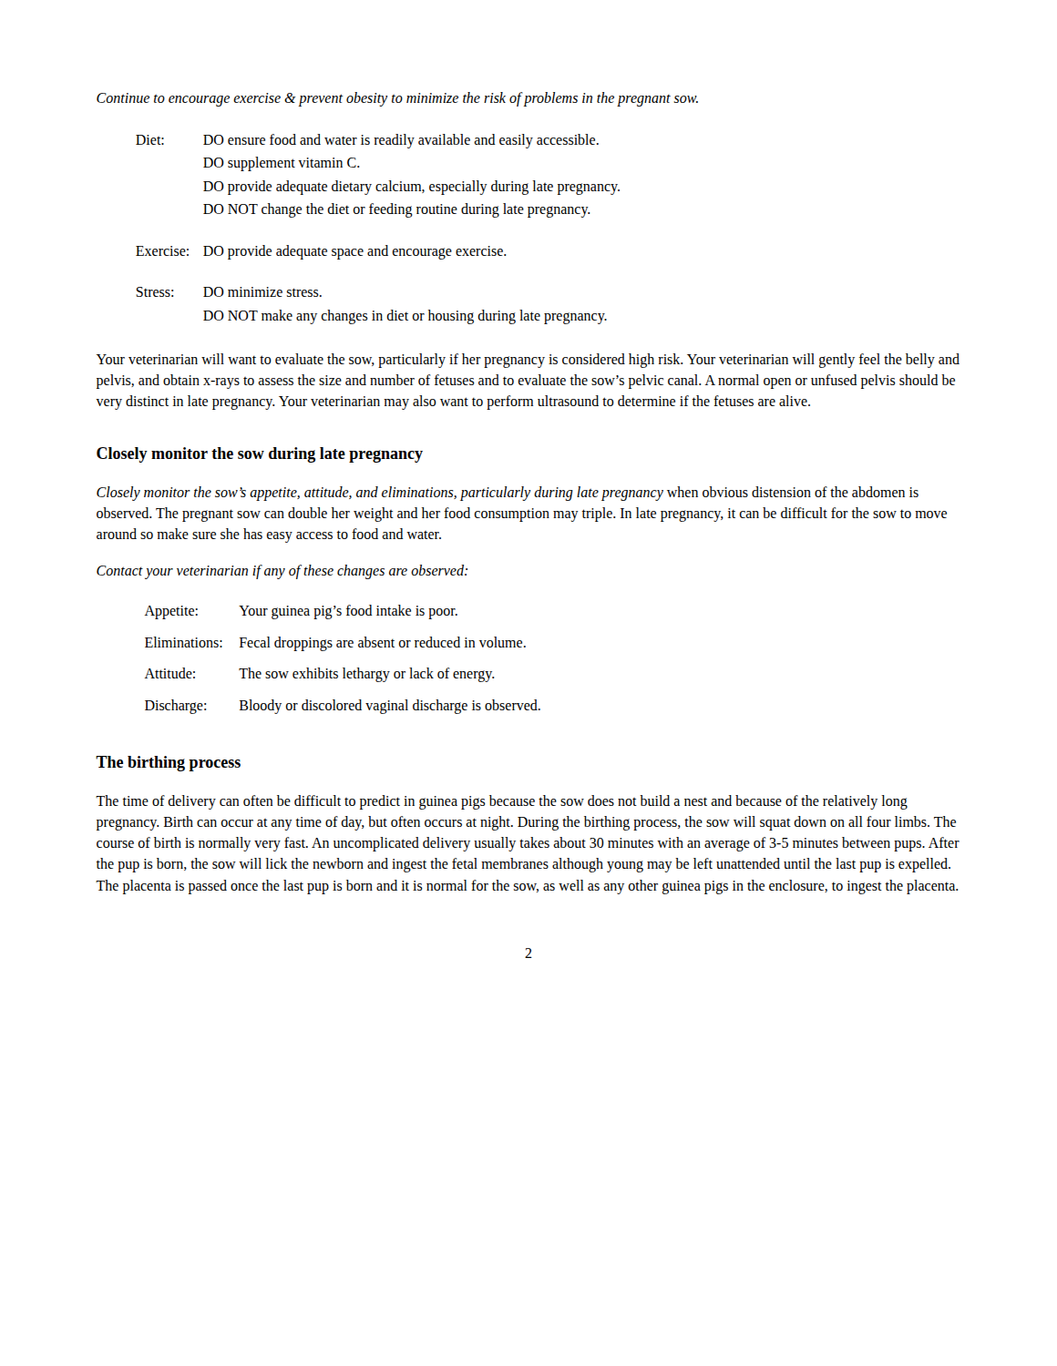Continue to encourage exercise & prevent obesity to minimize the risk of problems in the pregnant sow.
| Diet: | DO ensure food and water is readily available and easily accessible. |
| | DO supplement vitamin C. |
| | DO provide adequate dietary calcium, especially during late pregnancy. |
| | DO NOT change the diet or feeding routine during late pregnancy. |
| Exercise: | DO provide adequate space and encourage exercise. |
| Stress: | DO minimize stress. |
| | DO NOT make any changes in diet or housing during late pregnancy. |
Your veterinarian will want to evaluate the sow, particularly if her pregnancy is considered high risk. Your veterinarian will gently feel the belly and pelvis, and obtain x-rays to assess the size and number of fetuses and to evaluate the sow’s pelvic canal. A normal open or unfused pelvis should be very distinct in late pregnancy. Your veterinarian may also want to perform ultrasound to determine if the fetuses are alive.
Closely monitor the sow during late pregnancy
Closely monitor the sow’s appetite, attitude, and eliminations, particularly during late pregnancy when obvious distension of the abdomen is observed. The pregnant sow can double her weight and her food consumption may triple. In late pregnancy, it can be difficult for the sow to move around so make sure she has easy access to food and water.
Contact your veterinarian if any of these changes are observed:
| Appetite: | Your guinea pig’s food intake is poor. |
| Eliminations: | Fecal droppings are absent or reduced in volume. |
| Attitude: | The sow exhibits lethargy or lack of energy. |
| Discharge: | Bloody or discolored vaginal discharge is observed. |
The birthing process
The time of delivery can often be difficult to predict in guinea pigs because the sow does not build a nest and because of the relatively long pregnancy. Birth can occur at any time of day, but often occurs at night. During the birthing process, the sow will squat down on all four limbs. The course of birth is normally very fast. An uncomplicated delivery usually takes about 30 minutes with an average of 3-5 minutes between pups. After the pup is born, the sow will lick the newborn and ingest the fetal membranes although young may be left unattended until the last pup is expelled. The placenta is passed once the last pup is born and it is normal for the sow, as well as any other guinea pigs in the enclosure, to ingest the placenta.
2